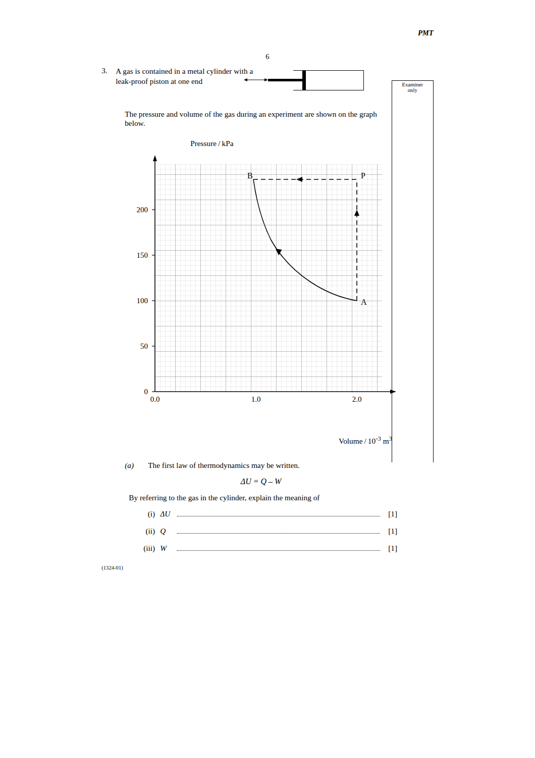PMT
6
Examiner
only
3.
A gas is contained in a metal cylinder with a
leak-proof piston at one end
The pressure and volume of the gas during an experiment are shown on the graph below.
Pressure / kPa
0 50 100 150 200 0.0 1.0 2.0 B P A
Volume / 10-3 m3
(a)
The first law of thermodynamics may be written.
ΔU = Q – W
By referring to the gas in the cylinder, explain the meaning of
(i)
ΔU
[1]
(ii)
Q
[1]
(iii)
W
[1]
(1324-01)